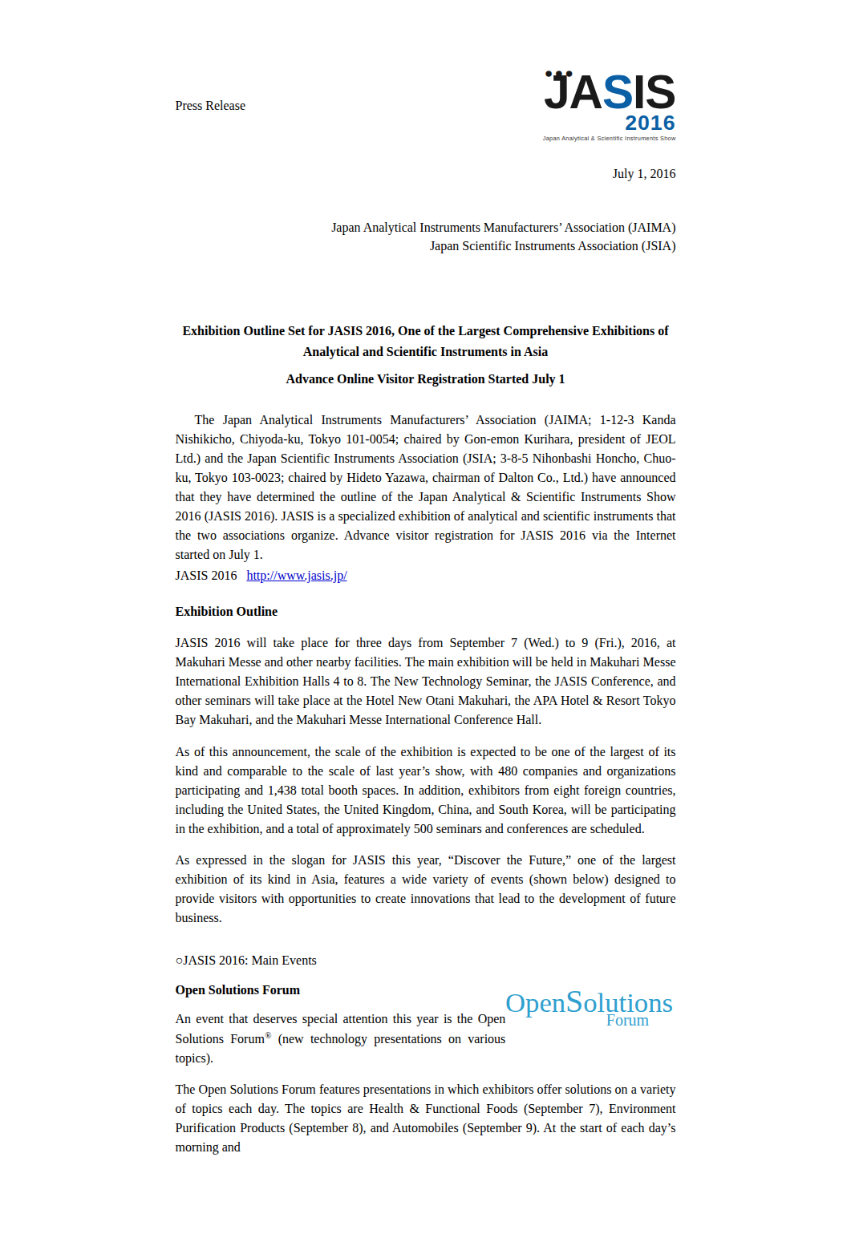Press Release
●●●JASIS
2016
Japan Analytical & Scientific Instruments Show
July 1, 2016
Japan Analytical Instruments Manufacturers’ Association (JAIMA)
Japan Scientific Instruments Association (JSIA)
Exhibition Outline Set for JASIS 2016, One of the Largest Comprehensive Exhibitions of Analytical and Scientific Instruments in Asia
Advance Online Visitor Registration Started July 1
The Japan Analytical Instruments Manufacturers’ Association (JAIMA; 1-12-3 Kanda Nishikicho, Chiyoda-ku, Tokyo 101-0054; chaired by Gon-emon Kurihara, president of JEOL Ltd.) and the Japan Scientific Instruments Association (JSIA; 3-8-5 Nihonbashi Honcho, Chuo-ku, Tokyo 103-0023; chaired by Hideto Yazawa, chairman of Dalton Co., Ltd.) have announced that they have determined the outline of the Japan Analytical & Scientific Instruments Show 2016 (JASIS 2016). JASIS is a specialized exhibition of analytical and scientific instruments that the two associations organize. Advance visitor registration for JASIS 2016 via the Internet started on July 1.
JASIS 2016 http://www.jasis.jp/
Exhibition Outline
JASIS 2016 will take place for three days from September 7 (Wed.) to 9 (Fri.), 2016, at Makuhari Messe and other nearby facilities. The main exhibition will be held in Makuhari Messe International Exhibition Halls 4 to 8. The New Technology Seminar, the JASIS Conference, and other seminars will take place at the Hotel New Otani Makuhari, the APA Hotel & Resort Tokyo Bay Makuhari, and the Makuhari Messe International Conference Hall.
As of this announcement, the scale of the exhibition is expected to be one of the largest of its kind and comparable to the scale of last year’s show, with 480 companies and organizations participating and 1,438 total booth spaces. In addition, exhibitors from eight foreign countries, including the United States, the United Kingdom, China, and South Korea, will be participating in the exhibition, and a total of approximately 500 seminars and conferences are scheduled.
As expressed in the slogan for JASIS this year, “Discover the Future,” one of the largest exhibition of its kind in Asia, features a wide variety of events (shown below) designed to provide visitors with opportunities to create innovations that lead to the development of future business.
○JASIS 2016: Main Events
Open Solutions Forum
OpenSolutions
Forum
An event that deserves special attention this year is the Open Solutions Forum® (new technology presentations on various topics).
The Open Solutions Forum features presentations in which exhibitors offer solutions on a variety of topics each day. The topics are Health & Functional Foods (September 7), Environment Purification Products (September 8), and Automobiles (September 9). At the start of each day’s morning and